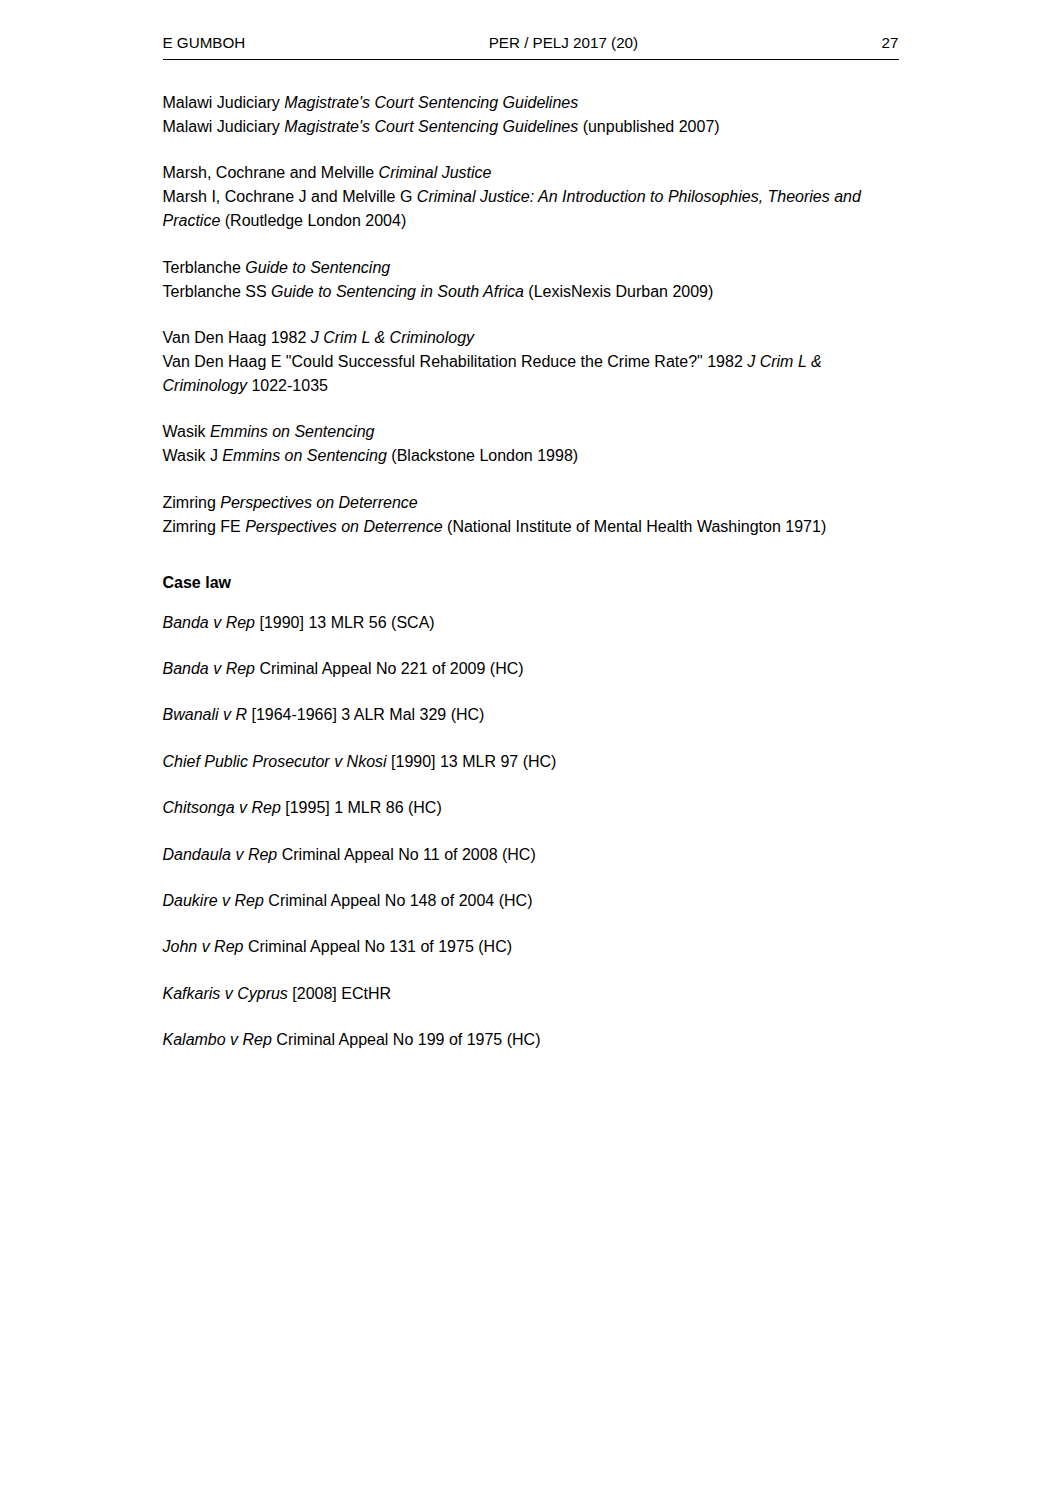E GUMBOH PER / PELJ 2017 (20) 27
Malawi Judiciary Magistrate's Court Sentencing Guidelines
Malawi Judiciary Magistrate's Court Sentencing Guidelines (unpublished 2007)
Marsh, Cochrane and Melville Criminal Justice
Marsh I, Cochrane J and Melville G Criminal Justice: An Introduction to Philosophies, Theories and Practice (Routledge London 2004)
Terblanche Guide to Sentencing
Terblanche SS Guide to Sentencing in South Africa (LexisNexis Durban 2009)
Van Den Haag 1982 J Crim L & Criminology
Van Den Haag E "Could Successful Rehabilitation Reduce the Crime Rate?" 1982 J Crim L & Criminology 1022-1035
Wasik Emmins on Sentencing
Wasik J Emmins on Sentencing (Blackstone London 1998)
Zimring Perspectives on Deterrence
Zimring FE Perspectives on Deterrence (National Institute of Mental Health Washington 1971)
Case law
Banda v Rep [1990] 13 MLR 56 (SCA)
Banda v Rep Criminal Appeal No 221 of 2009 (HC)
Bwanali v R [1964-1966] 3 ALR Mal 329 (HC)
Chief Public Prosecutor v Nkosi [1990] 13 MLR 97 (HC)
Chitsonga v Rep [1995] 1 MLR 86 (HC)
Dandaula v Rep Criminal Appeal No 11 of 2008 (HC)
Daukire v Rep Criminal Appeal No 148 of 2004 (HC)
John v Rep Criminal Appeal No 131 of 1975 (HC)
Kafkaris v Cyprus [2008] ECtHR
Kalambo v Rep Criminal Appeal No 199 of 1975 (HC)